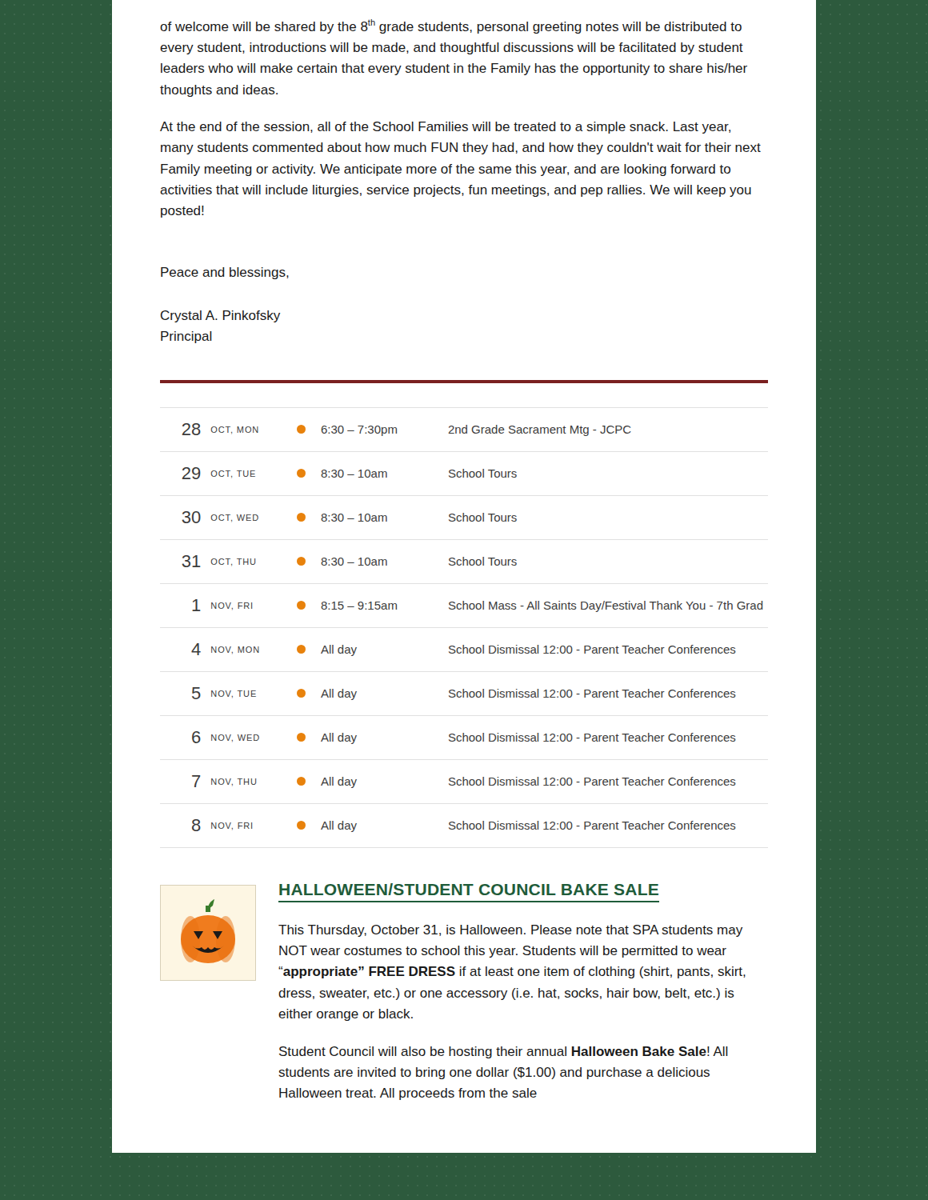of welcome will be shared by the 8th grade students, personal greeting notes will be distributed to every student, introductions will be made, and thoughtful discussions will be facilitated by student leaders who will make certain that every student in the Family has the opportunity to share his/her thoughts and ideas.
At the end of the session, all of the School Families will be treated to a simple snack. Last year, many students commented about how much FUN they had, and how they couldn't wait for their next Family meeting or activity. We anticipate more of the same this year, and are looking forward to activities that will include liturgies, service projects, fun meetings, and pep rallies. We will keep you posted!
Peace and blessings,
Crystal A. Pinkofsky
Principal
| 28 | Oct, Mon | | 6:30 – 7:30pm | 2nd Grade Sacrament Mtg - JCPC |
| 29 | Oct, Tue | | 8:30 – 10am | School Tours |
| 30 | Oct, Wed | | 8:30 – 10am | School Tours |
| 31 | Oct, Thu | | 8:30 – 10am | School Tours |
| 1 | Nov, Fri | | 8:15 – 9:15am | School Mass - All Saints Day/Festival Thank You - 7th Grad |
| 4 | Nov, Mon | | All day | School Dismissal 12:00 - Parent Teacher Conferences |
| 5 | Nov, Tue | | All day | School Dismissal 12:00 - Parent Teacher Conferences |
| 6 | Nov, Wed | | All day | School Dismissal 12:00 - Parent Teacher Conferences |
| 7 | Nov, Thu | | All day | School Dismissal 12:00 - Parent Teacher Conferences |
| 8 | Nov, Fri | | All day | School Dismissal 12:00 - Parent Teacher Conferences |
HALLOWEEN/STUDENT COUNCIL BAKE SALE
This Thursday, October 31, is Halloween. Please note that SPA students may NOT wear costumes to school this year. Students will be permitted to wear “appropriate” FREE DRESS if at least one item of clothing (shirt, pants, skirt, dress, sweater, etc.) or one accessory (i.e. hat, socks, hair bow, belt, etc.) is either orange or black.
Student Council will also be hosting their annual Halloween Bake Sale! All students are invited to bring one dollar ($1.00) and purchase a delicious Halloween treat. All proceeds from the sale